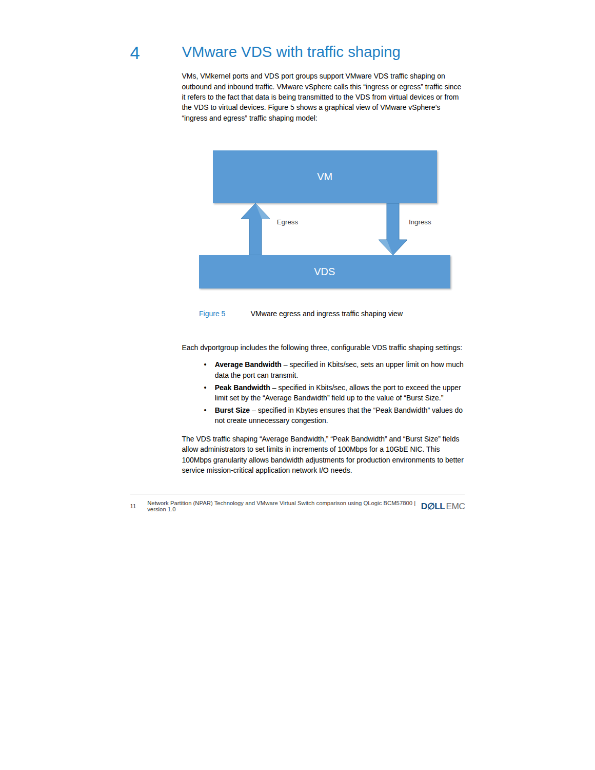4
VMware VDS with traffic shaping
VMs, VMkernel ports and VDS port groups support VMware VDS traffic shaping on outbound and inbound traffic. VMware vSphere calls this “ingress or egress” traffic since it refers to the fact that data is being transmitted to the VDS from virtual devices or from the VDS to virtual devices. Figure 5 shows a graphical view of VMware vSphere’s “ingress and egress” traffic shaping model:
VM
Egress
Ingress
VDS
Figure 5
VMware egress and ingress traffic shaping view
Each dvportgroup includes the following three, configurable VDS traffic shaping settings:
Average Bandwidth – specified in Kbits/sec, sets an upper limit on how much data the port can transmit.
Peak Bandwidth – specified in Kbits/sec, allows the port to exceed the upper limit set by the “Average Bandwidth” field up to the value of “Burst Size.”
Burst Size – specified in Kbytes ensures that the “Peak Bandwidth” values do not create unnecessary congestion.
The VDS traffic shaping “Average Bandwidth,” “Peak Bandwidth” and “Burst Size” fields allow administrators to set limits in increments of 100Mbps for a 10GbE NIC. This 100Mbps granularity allows bandwidth adjustments for production environments to better service mission-critical application network I/O needs.
11
Network Partition (NPAR) Technology and VMware Virtual Switch comparison using QLogic BCM57800 | version 1.0
D∅LL EMC